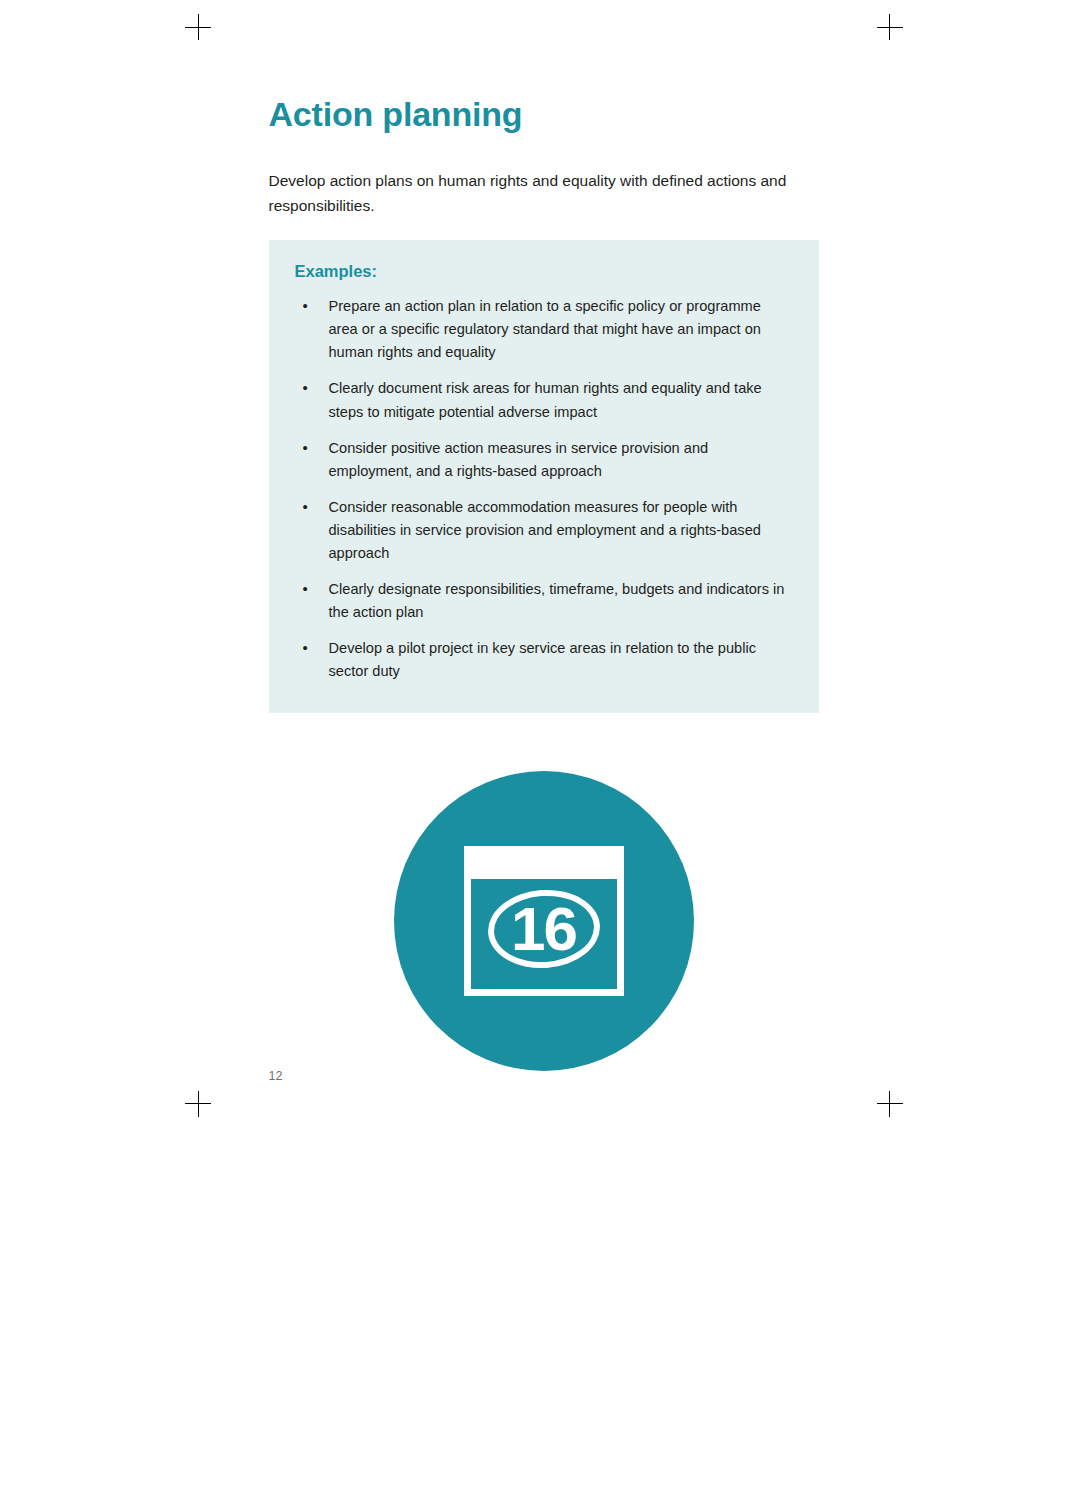Action planning
Develop action plans on human rights and equality with defined actions and responsibilities.
Examples:
Prepare an action plan in relation to a specific policy or programme area or a specific regulatory standard that might have an impact on human rights and equality
Clearly document risk areas for human rights and equality and take steps to mitigate potential adverse impact
Consider positive action measures in service provision and employment, and a rights-based approach
Consider reasonable accommodation measures for people with disabilities in service provision and employment and a rights-based approach
Clearly designate responsibilities, timeframe, budgets and indicators in the action plan
Develop a pilot project in key service areas in relation to the public sector duty
16
12